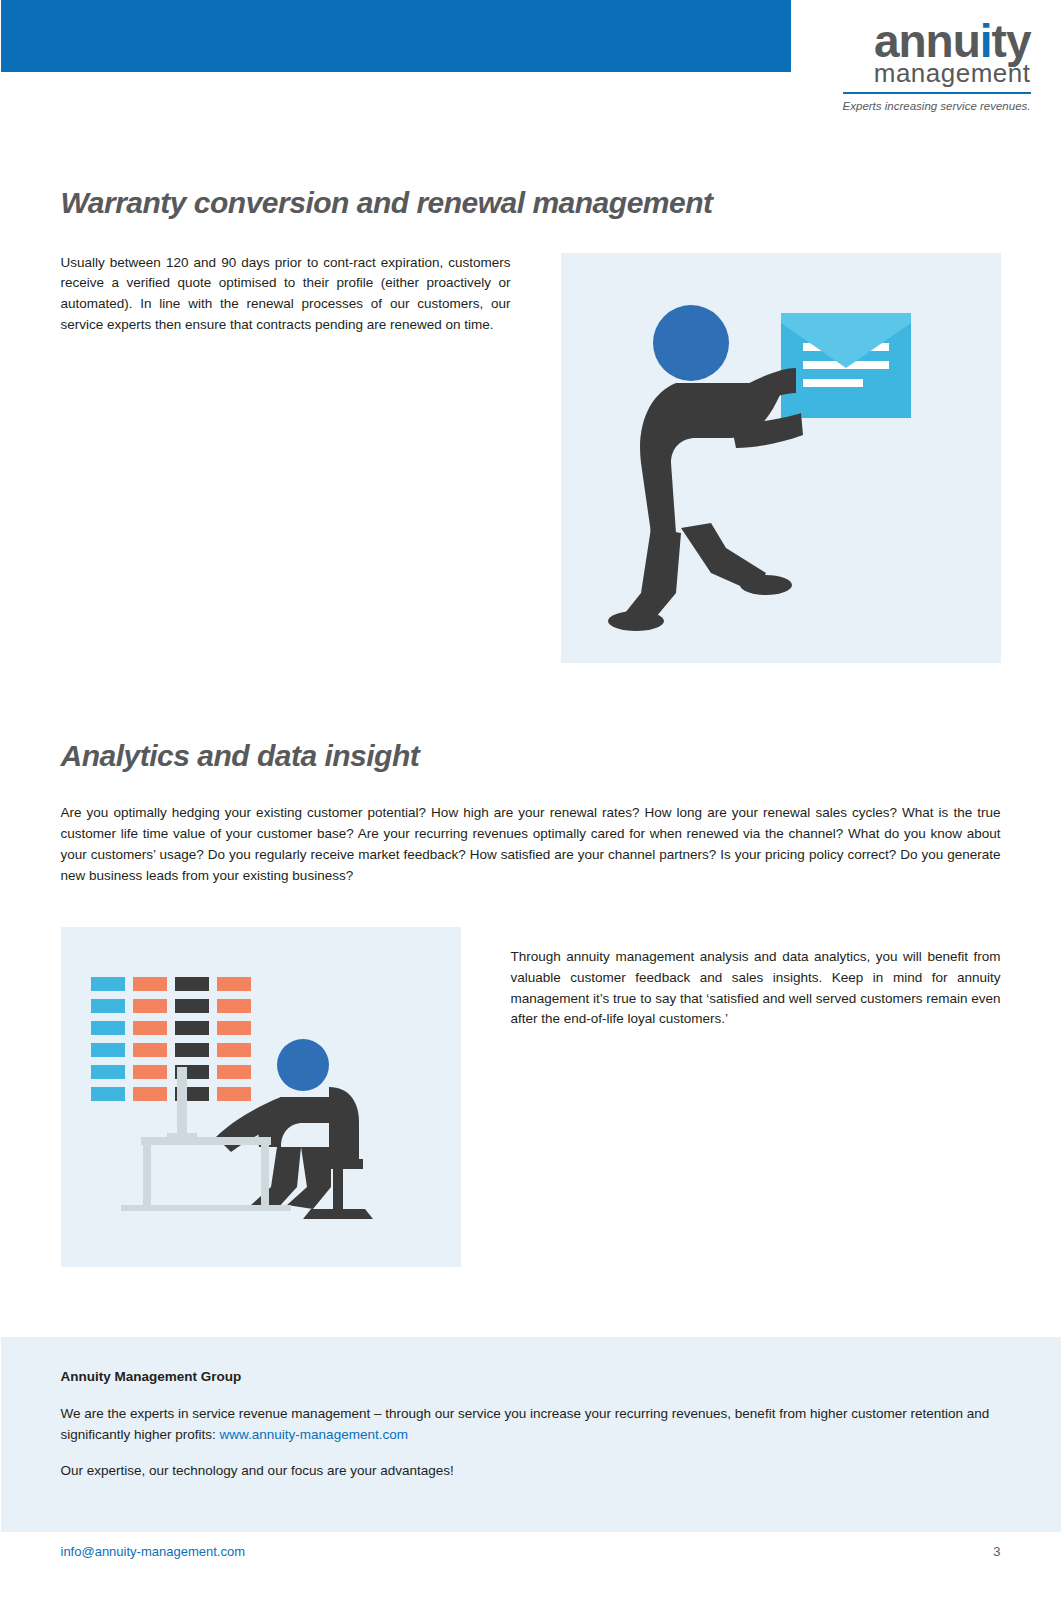annuity
management
Experts increasing service revenues.
Warranty conversion and renewal management
Usually between 120 and 90 days prior to cont-ract expiration, customers receive a verified quote optimised to their profile (either proactively or automated). In line with the renewal processes of our customers, our service experts then ensure that contracts pending are renewed on time.
Analytics and data insight
Are you optimally hedging your existing customer potential? How high are your renewal rates? How long are your renewal sales cycles? What is the true customer life time value of your customer base? Are your recurring revenues optimally cared for when renewed via the channel? What do you know about your customers’ usage? Do you regularly receive market feedback? How satisfied are your channel partners? Is your pricing policy correct? Do you generate new business leads from your existing business?
Through annuity management analysis and data analytics, you will benefit from valuable customer feedback and sales insights. Keep in mind for annuity management it’s true to say that ‘satisfied and well served customers remain even after the end-of-life loyal customers.’
Annuity Management Group
We are the experts in service revenue management – through our service you increase your recurring revenues, benefit from higher customer retention and significantly higher profits: www.annuity-management.com
Our expertise, our technology and our focus are your advantages!
info@annuity-management.com 3